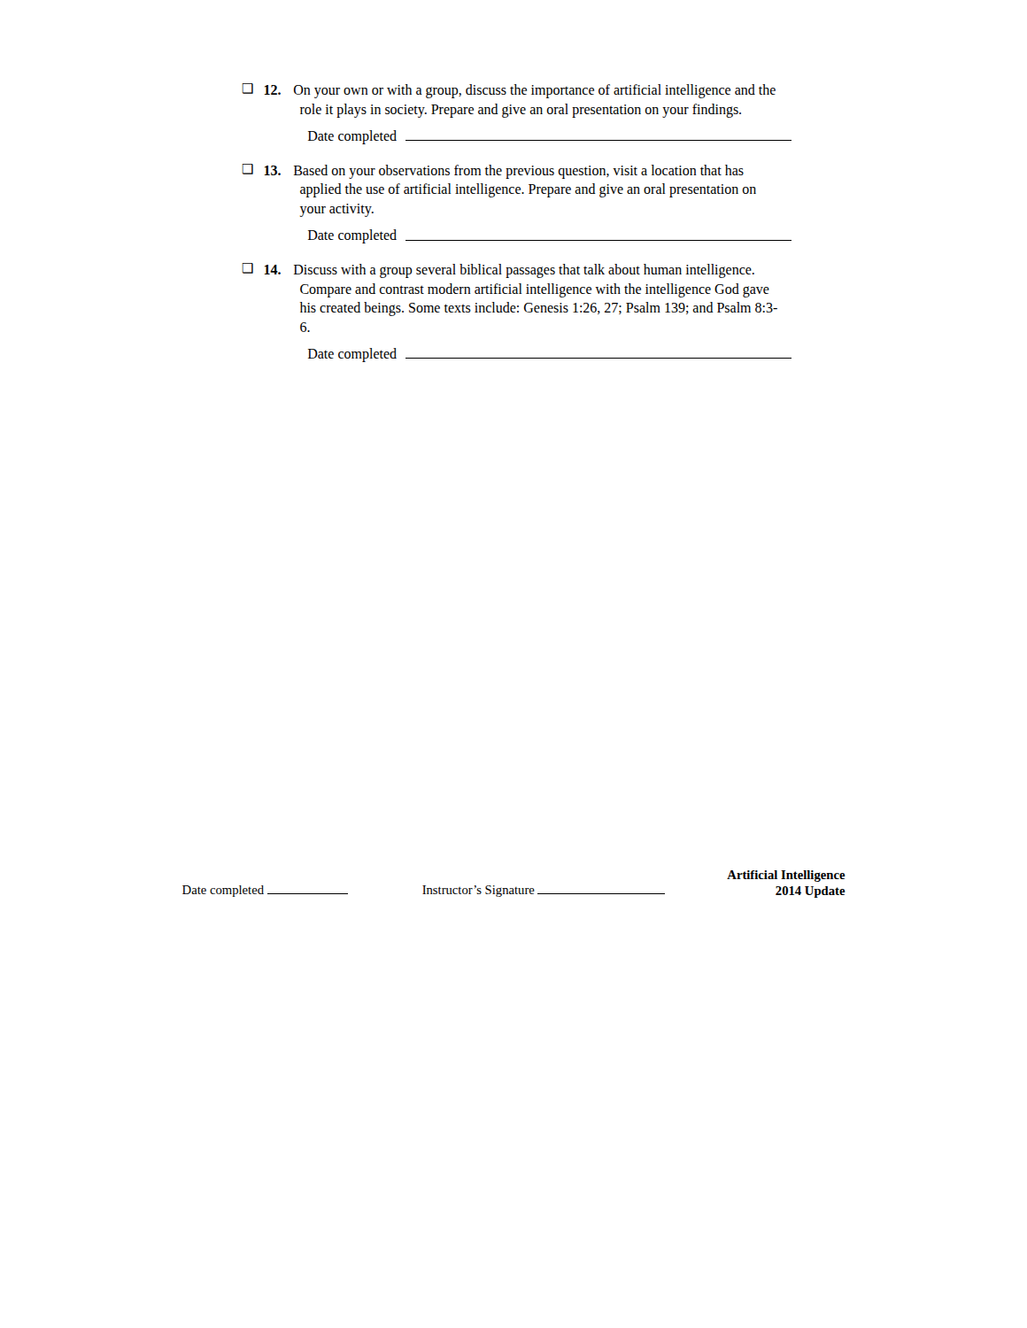❑ 12. On your own or with a group, discuss the importance of artificial intelligence and the role it plays in society. Prepare and give an oral presentation on your findings.
Date completed
❑ 13. Based on your observations from the previous question, visit a location that has applied the use of artificial intelligence. Prepare and give an oral presentation on your activity.
Date completed
❑ 14. Discuss with a group several biblical passages that talk about human intelligence. Compare and contrast modern artificial intelligence with the intelligence God gave his created beings. Some texts include: Genesis 1:26, 27; Psalm 139; and Psalm 8:3-6.
Date completed
| Date completed | Instructor’s Signature | Artificial Intelligence 2014 Update |